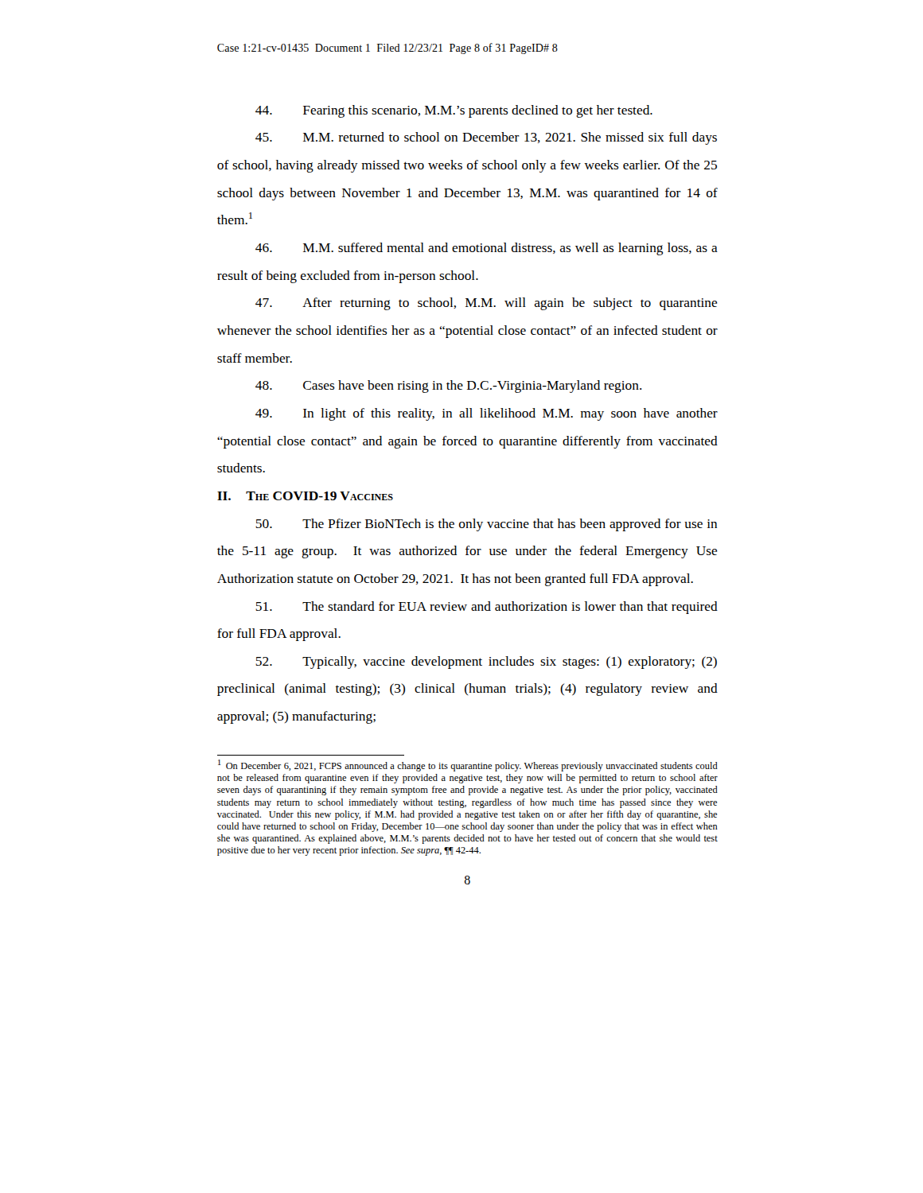Case 1:21-cv-01435 Document 1 Filed 12/23/21 Page 8 of 31 PageID# 8
44. Fearing this scenario, M.M.’s parents declined to get her tested.
45. M.M. returned to school on December 13, 2021. She missed six full days of school, having already missed two weeks of school only a few weeks earlier. Of the 25 school days between November 1 and December 13, M.M. was quarantined for 14 of them.1
46. M.M. suffered mental and emotional distress, as well as learning loss, as a result of being excluded from in-person school.
47. After returning to school, M.M. will again be subject to quarantine whenever the school identifies her as a “potential close contact” of an infected student or staff member.
48. Cases have been rising in the D.C.-Virginia-Maryland region.
49. In light of this reality, in all likelihood M.M. may soon have another “potential close contact” and again be forced to quarantine differently from vaccinated students.
II. The COVID-19 Vaccines
50. The Pfizer BioNTech is the only vaccine that has been approved for use in the 5-11 age group. It was authorized for use under the federal Emergency Use Authorization statute on October 29, 2021. It has not been granted full FDA approval.
51. The standard for EUA review and authorization is lower than that required for full FDA approval.
52. Typically, vaccine development includes six stages: (1) exploratory; (2) preclinical (animal testing); (3) clinical (human trials); (4) regulatory review and approval; (5) manufacturing;
1 On December 6, 2021, FCPS announced a change to its quarantine policy. Whereas previously unvaccinated students could not be released from quarantine even if they provided a negative test, they now will be permitted to return to school after seven days of quarantining if they remain symptom free and provide a negative test. As under the prior policy, vaccinated students may return to school immediately without testing, regardless of how much time has passed since they were vaccinated. Under this new policy, if M.M. had provided a negative test taken on or after her fifth day of quarantine, she could have returned to school on Friday, December 10—one school day sooner than under the policy that was in effect when she was quarantined. As explained above, M.M.’s parents decided not to have her tested out of concern that she would test positive due to her very recent prior infection. See supra, ¶¶ 42-44.
8